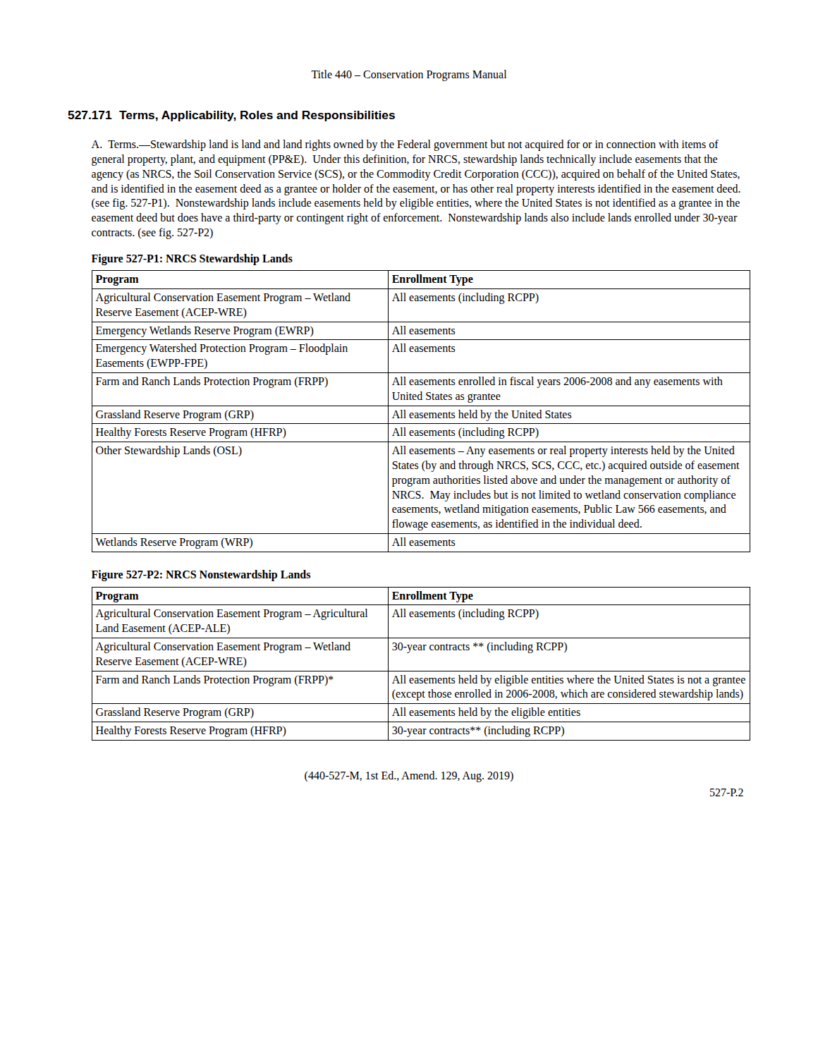Title 440 – Conservation Programs Manual
527.171 Terms, Applicability, Roles and Responsibilities
A. Terms.—Stewardship land is land and land rights owned by the Federal government but not acquired for or in connection with items of general property, plant, and equipment (PP&E). Under this definition, for NRCS, stewardship lands technically include easements that the agency (as NRCS, the Soil Conservation Service (SCS), or the Commodity Credit Corporation (CCC)), acquired on behalf of the United States, and is identified in the easement deed as a grantee or holder of the easement, or has other real property interests identified in the easement deed. (see fig. 527-P1). Nonstewardship lands include easements held by eligible entities, where the United States is not identified as a grantee in the easement deed but does have a third-party or contingent right of enforcement. Nonstewardship lands also include lands enrolled under 30-year contracts. (see fig. 527-P2)
Figure 527-P1: NRCS Stewardship Lands
| Program | Enrollment Type |
| --- | --- |
| Agricultural Conservation Easement Program – Wetland Reserve Easement (ACEP-WRE) | All easements (including RCPP) |
| Emergency Wetlands Reserve Program (EWRP) | All easements |
| Emergency Watershed Protection Program – Floodplain Easements (EWPP-FPE) | All easements |
| Farm and Ranch Lands Protection Program (FRPP) | All easements enrolled in fiscal years 2006-2008 and any easements with United States as grantee |
| Grassland Reserve Program (GRP) | All easements held by the United States |
| Healthy Forests Reserve Program (HFRP) | All easements (including RCPP) |
| Other Stewardship Lands (OSL) | All easements – Any easements or real property interests held by the United States (by and through NRCS, SCS, CCC, etc.) acquired outside of easement program authorities listed above and under the management or authority of NRCS. May includes but is not limited to wetland conservation compliance easements, wetland mitigation easements, Public Law 566 easements, and flowage easements, as identified in the individual deed. |
| Wetlands Reserve Program (WRP) | All easements |
Figure 527-P2: NRCS Nonstewardship Lands
| Program | Enrollment Type |
| --- | --- |
| Agricultural Conservation Easement Program – Agricultural Land Easement (ACEP-ALE) | All easements (including RCPP) |
| Agricultural Conservation Easement Program – Wetland Reserve Easement (ACEP-WRE) | 30-year contracts ** (including RCPP) |
| Farm and Ranch Lands Protection Program (FRPP)* | All easements held by eligible entities where the United States is not a grantee (except those enrolled in 2006-2008, which are considered stewardship lands) |
| Grassland Reserve Program (GRP) | All easements held by the eligible entities |
| Healthy Forests Reserve Program (HFRP) | 30-year contracts** (including RCPP) |
(440-527-M, 1st Ed., Amend. 129, Aug. 2019)
527-P.2